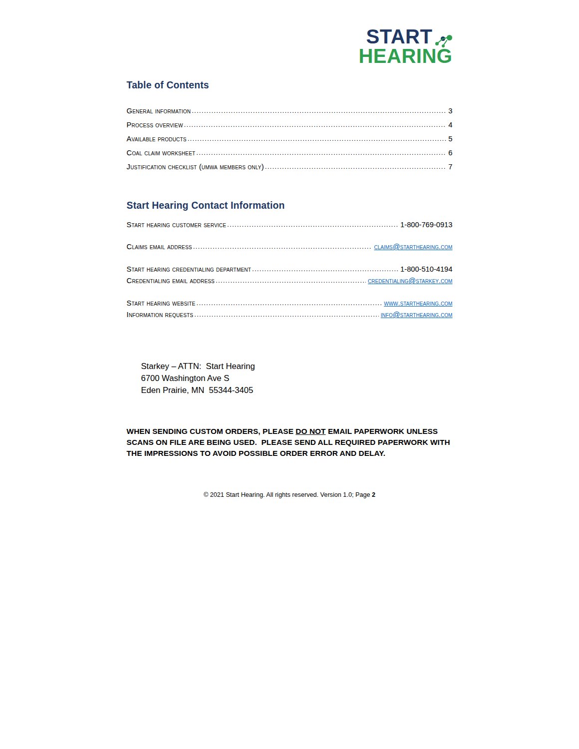START HEARING
Table of Contents
General Information ........................................................................................................................................................................... 3
Process Overview .............................................................................................................................................................................. 4
Available Products ............................................................................................................................................................................. 5
Coal Claim Worksheet ....................................................................................................................................................................... 6
Justification Checklist (UMWA members only) ................................................................................................................. 7
Start Hearing Contact Information
Start Hearing Customer Service ............................................................................................................. 1-800-769-0913
Claims Email Address ......................................................................................................................... claims@starthearing.com
Start Hearing Credentialing Department ................................................................................. 1-800-510-4194
Credentialing Email Address ......................................................................................... credentialing@starkey.com
Start Hearing Website ..................................................................................................... www.starthearing.com
Information Requests ..................................................................................................... info@starthearing.com
Starkey – ATTN: Start Hearing
6700 Washington Ave S
Eden Prairie, MN 55344-3405
WHEN SENDING CUSTOM ORDERS, PLEASE DO NOT EMAIL PAPERWORK UNLESS SCANS ON FILE ARE BEING USED. PLEASE SEND ALL REQUIRED PAPERWORK WITH THE IMPRESSIONS TO AVOID POSSIBLE ORDER ERROR AND DELAY.
© 2021 Start Hearing. All rights reserved. Version 1.0; Page 2